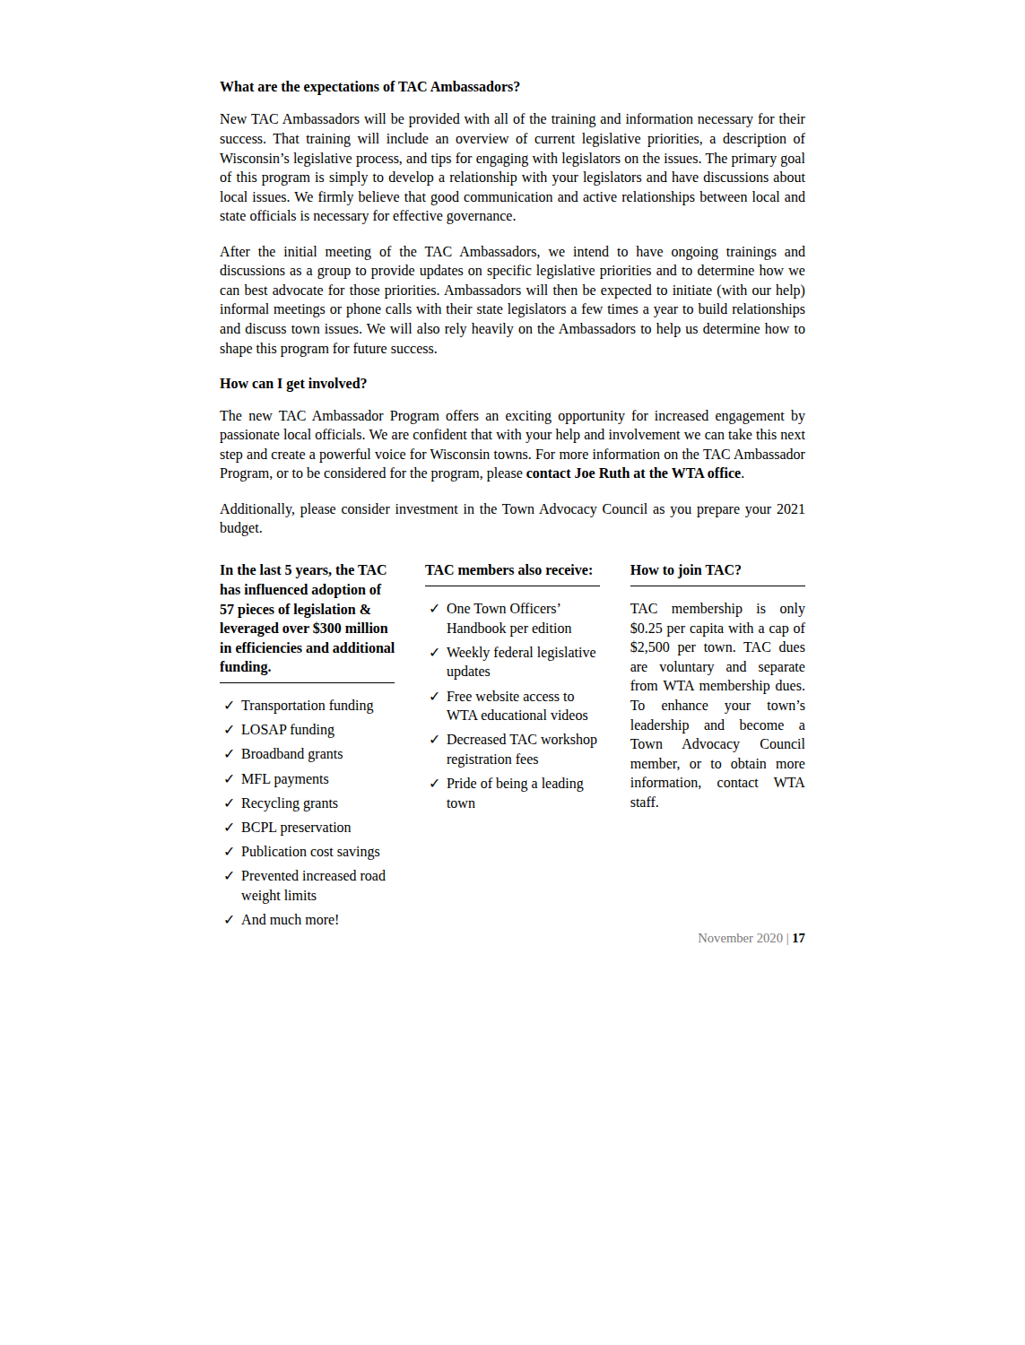What are the expectations of TAC Ambassadors?
New TAC Ambassadors will be provided with all of the training and information necessary for their success. That training will include an overview of current legislative priorities, a description of Wisconsin’s legislative process, and tips for engaging with legislators on the issues. The primary goal of this program is simply to develop a relationship with your legislators and have discussions about local issues. We firmly believe that good communication and active relationships between local and state officials is necessary for effective governance.
After the initial meeting of the TAC Ambassadors, we intend to have ongoing trainings and discussions as a group to provide updates on specific legislative priorities and to determine how we can best advocate for those priorities. Ambassadors will then be expected to initiate (with our help) informal meetings or phone calls with their state legislators a few times a year to build relationships and discuss town issues. We will also rely heavily on the Ambassadors to help us determine how to shape this program for future success.
How can I get involved?
The new TAC Ambassador Program offers an exciting opportunity for increased engagement by passionate local officials. We are confident that with your help and involvement we can take this next step and create a powerful voice for Wisconsin towns. For more information on the TAC Ambassador Program, or to be considered for the program, please contact Joe Ruth at the WTA office.
Additionally, please consider investment in the Town Advocacy Council as you prepare your 2021 budget.
In the last 5 years, the TAC has influenced adoption of 57 pieces of legislation & leveraged over $300 million in efficiencies and additional funding.
Transportation funding
LOSAP funding
Broadband grants
MFL payments
Recycling grants
BCPL preservation
Publication cost savings
Prevented increased road weight limits
And much more!
TAC members also receive:
One Town Officers’ Handbook per edition
Weekly federal legislative updates
Free website access to WTA educational videos
Decreased TAC workshop registration fees
Pride of being a leading town
How to join TAC?
TAC membership is only $0.25 per capita with a cap of $2,500 per town. TAC dues are voluntary and separate from WTA membership dues. To enhance your town’s leadership and become a Town Advocacy Council member, or to obtain more information, contact WTA staff.
November 2020 | 17